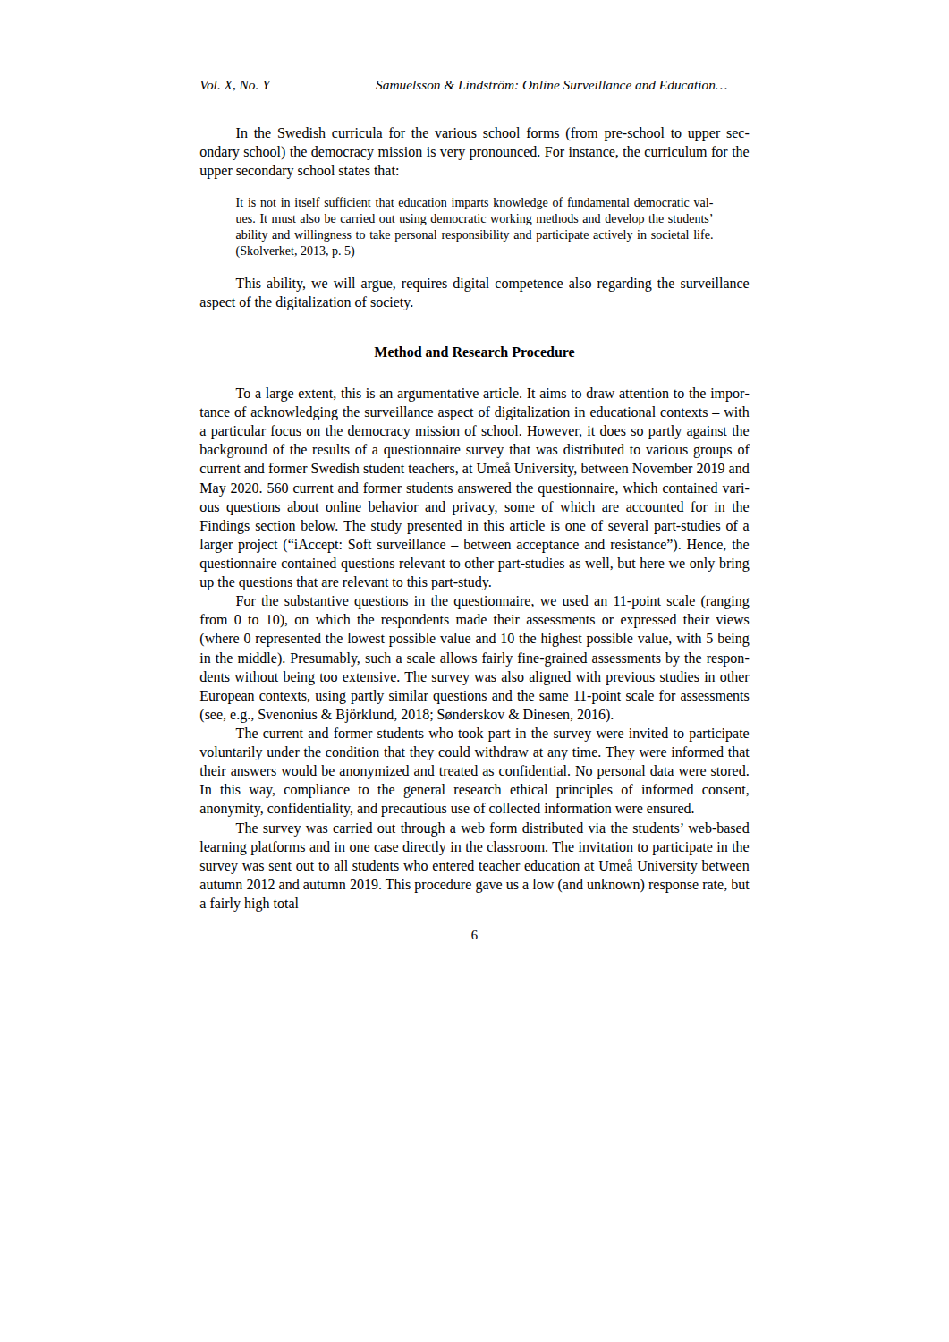Vol. X, No. Y Samuelsson & Lindström: Online Surveillance and Education…
In the Swedish curricula for the various school forms (from pre-school to upper secondary school) the democracy mission is very pronounced. For instance, the curriculum for the upper secondary school states that:
It is not in itself sufficient that education imparts knowledge of fundamental democratic values. It must also be carried out using democratic working methods and develop the students’ ability and willingness to take personal responsibility and participate actively in societal life. (Skolverket, 2013, p. 5)
This ability, we will argue, requires digital competence also regarding the surveillance aspect of the digitalization of society.
Method and Research Procedure
To a large extent, this is an argumentative article. It aims to draw attention to the importance of acknowledging the surveillance aspect of digitalization in educational contexts – with a particular focus on the democracy mission of school. However, it does so partly against the background of the results of a questionnaire survey that was distributed to various groups of current and former Swedish student teachers, at Umeå University, between November 2019 and May 2020. 560 current and former students answered the questionnaire, which contained various questions about online behavior and privacy, some of which are accounted for in the Findings section below. The study presented in this article is one of several part-studies of a larger project (“iAccept: Soft surveillance – between acceptance and resistance”). Hence, the questionnaire contained questions relevant to other part-studies as well, but here we only bring up the questions that are relevant to this part-study.
For the substantive questions in the questionnaire, we used an 11-point scale (ranging from 0 to 10), on which the respondents made their assessments or expressed their views (where 0 represented the lowest possible value and 10 the highest possible value, with 5 being in the middle). Presumably, such a scale allows fairly fine-grained assessments by the respondents without being too extensive. The survey was also aligned with previous studies in other European contexts, using partly similar questions and the same 11-point scale for assessments (see, e.g., Svenonius & Björklund, 2018; Sønderskov & Dinesen, 2016).
The current and former students who took part in the survey were invited to participate voluntarily under the condition that they could withdraw at any time. They were informed that their answers would be anonymized and treated as confidential. No personal data were stored. In this way, compliance to the general research ethical principles of informed consent, anonymity, confidentiality, and precautious use of collected information were ensured.
The survey was carried out through a web form distributed via the students’ web-based learning platforms and in one case directly in the classroom. The invitation to participate in the survey was sent out to all students who entered teacher education at Umeå University between autumn 2012 and autumn 2019. This procedure gave us a low (and unknown) response rate, but a fairly high total
6